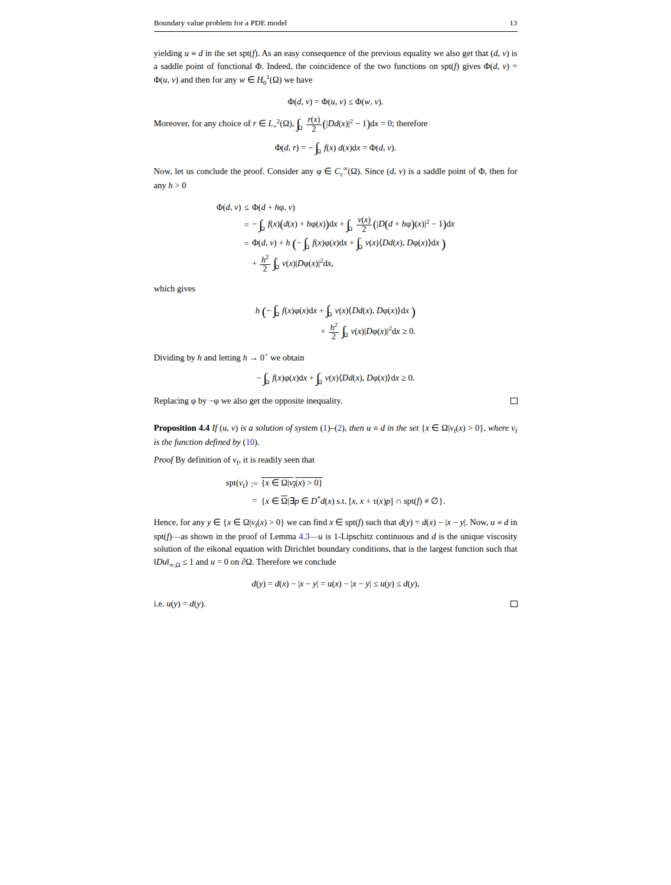Boundary value problem for a PDE model 13
yielding u ≡ d in the set spt(f). As an easy consequence of the previous equality we also get that (d, v) is a saddle point of functional Φ. Indeed, the coincidence of the two functions on spt(f) gives Φ(d, v) = Φ(u, v) and then for any w ∈ H 01(Ω) we have
Φ(d, v) = Φ(u, v) ≤ Φ(w, v).
Moreover, for any choice of r ∈ L+2(Ω), ∫Ω r(x) 2(|Dd(x)|2 − 1) dx = 0; therefore
Φ(d, r) = − ∫Ω f(x) d(x)dx = Φ(d, v).
Now, let us conclude the proof. Consider any φ ∈ Cc∞(Ω). Since (d, v) is a saddle point of Φ, then for any h > 0
| Φ( d , v ) | ≤ | Φ( d + h φ, v ) |
| | = | − ∫ Ω f ( x ) ( d ( x ) + h φ( x ) ) d x + ∫ Ω v ( x ) 2 ( / D ( d + h φ ) ( x )/ 2 − 1 ) d x |
| | = | Φ( d , v ) + h ( − ∫ Ω f ( x )φ( x )d x + ∫ Ω v ( x )⟨ Dd ( x ), D φ( x )⟩d x ) |
| | | + h 2 2 ∫ Ω v ( x )/ D φ( x )/ 2 d x , |
which gives
| h ( − ∫ Ω f ( x )φ( x )d x + ∫ Ω v ( x )⟨ Dd ( x ), D φ( x )⟩d x ) |
| + h 2 2 ∫ Ω v ( x )/ D φ( x )/ 2 d x ≥ 0. |
Dividing by h and letting h → 0+ we obtain
− ∫Ω f(x)φ(x)dx + ∫Ω v(x)⟨Dd(x), Dφ(x)⟩dx ≥ 0.
Replacing φ by −φ we also get the opposite inequality.
Proposition 4.4 If (u, v) is a solution of system (1)–(2), then u ≡ d in the set {x ∈ Ω|vf(x) > 0}, where v f is the function defined by (10).
Proof By definition of vf, it is readily seen that
| spt( v f ) | := | { x ∈ Ω/ v f ( x ) > 0} |
| | = | { x ∈ Ω /∃ p ∈ D * d ( x ) s.t. [ x , x + τ( x ) p ] ∩ spt( f ) ≠ ∅}. |
Hence, for any y ∈ {x ∈ Ω|vf(x) > 0} we can find x ∈ spt(f) such that d(y) = d(x) − |x − y|. Now, u ≡ d in spt(f)—as shown in the proof of Lemma 4.3—u is 1-Lipschitz continuous and d is the unique viscosity solution of the eikonal equation with Dirichlet boundary conditions, that is the largest function such that ‖Du‖∞,Ω ≤ 1 and u = 0 on ∂Ω. Therefore we conclude
d(y) = d(x) − |x − y| = u(x) − |x − y| ≤ u(y) ≤ d(y),
i.e. u(y) = d(y).